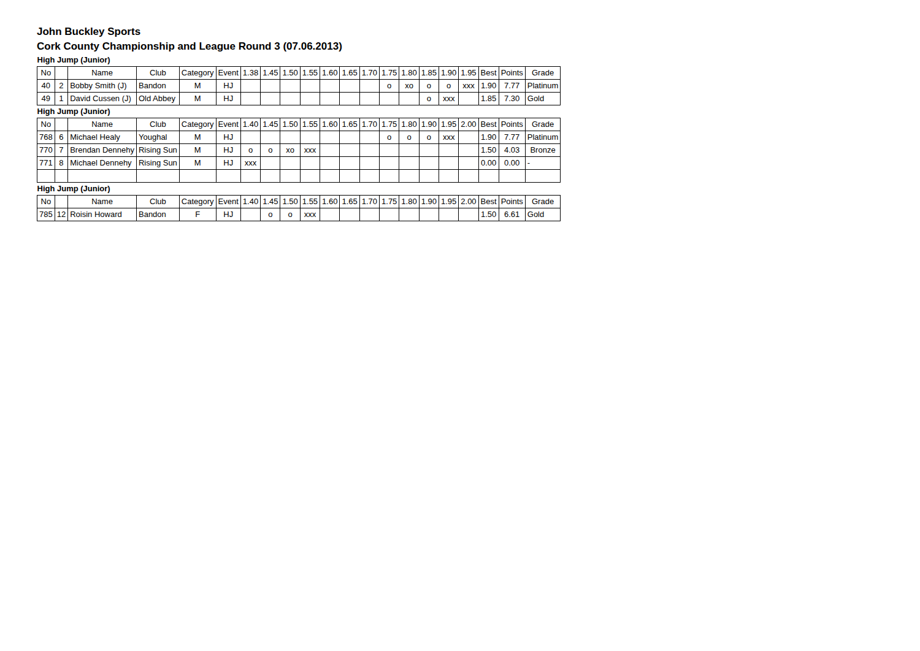John Buckley Sports
Cork County Championship and League Round 3 (07.06.2013)
| High Jump (Junior) |
| No | | Name | Club | Category | Event | 1.38 | 1.45 | 1.50 | 1.55 | 1.60 | 1.65 | 1.70 | 1.75 | 1.80 | 1.85 | 1.90 | 1.95 | Best | Points | Grade |
| 40 | 2 | Bobby Smith (J) | Bandon | M | HJ | | | | | | | | o | xo | o | o | xxx | 1.90 | 7.77 | Platinum |
| 49 | 1 | David Cussen (J) | Old Abbey | M | HJ | | | | | | | | | | o | xxx | | 1.85 | 7.30 | Gold |
| High Jump (Junior) |
| No | | Name | Club | Category | Event | 1.40 | 1.45 | 1.50 | 1.55 | 1.60 | 1.65 | 1.70 | 1.75 | 1.80 | 1.90 | 1.95 | 2.00 | Best | Points | Grade |
| 768 | 6 | Michael Healy | Youghal | M | HJ | | | | | | | | o | o | o | xxx | | 1.90 | 7.77 | Platinum |
| 770 | 7 | Brendan Dennehy | Rising Sun | M | HJ | o | o | xo | xxx | | | | | | | | | 1.50 | 4.03 | Bronze |
| 771 | 8 | Michael Dennehy | Rising Sun | M | HJ | xxx | | | | | | | | | | | | 0.00 | 0.00 | - |
| High Jump (Junior) |
| No | | Name | Club | Category | Event | 1.40 | 1.45 | 1.50 | 1.55 | 1.60 | 1.65 | 1.70 | 1.75 | 1.80 | 1.90 | 1.95 | 2.00 | Best | Points | Grade |
| 785 | 12 | Roisin Howard | Bandon | F | HJ | | o | o | xxx | | | | | | | | | 1.50 | 6.61 | Gold |